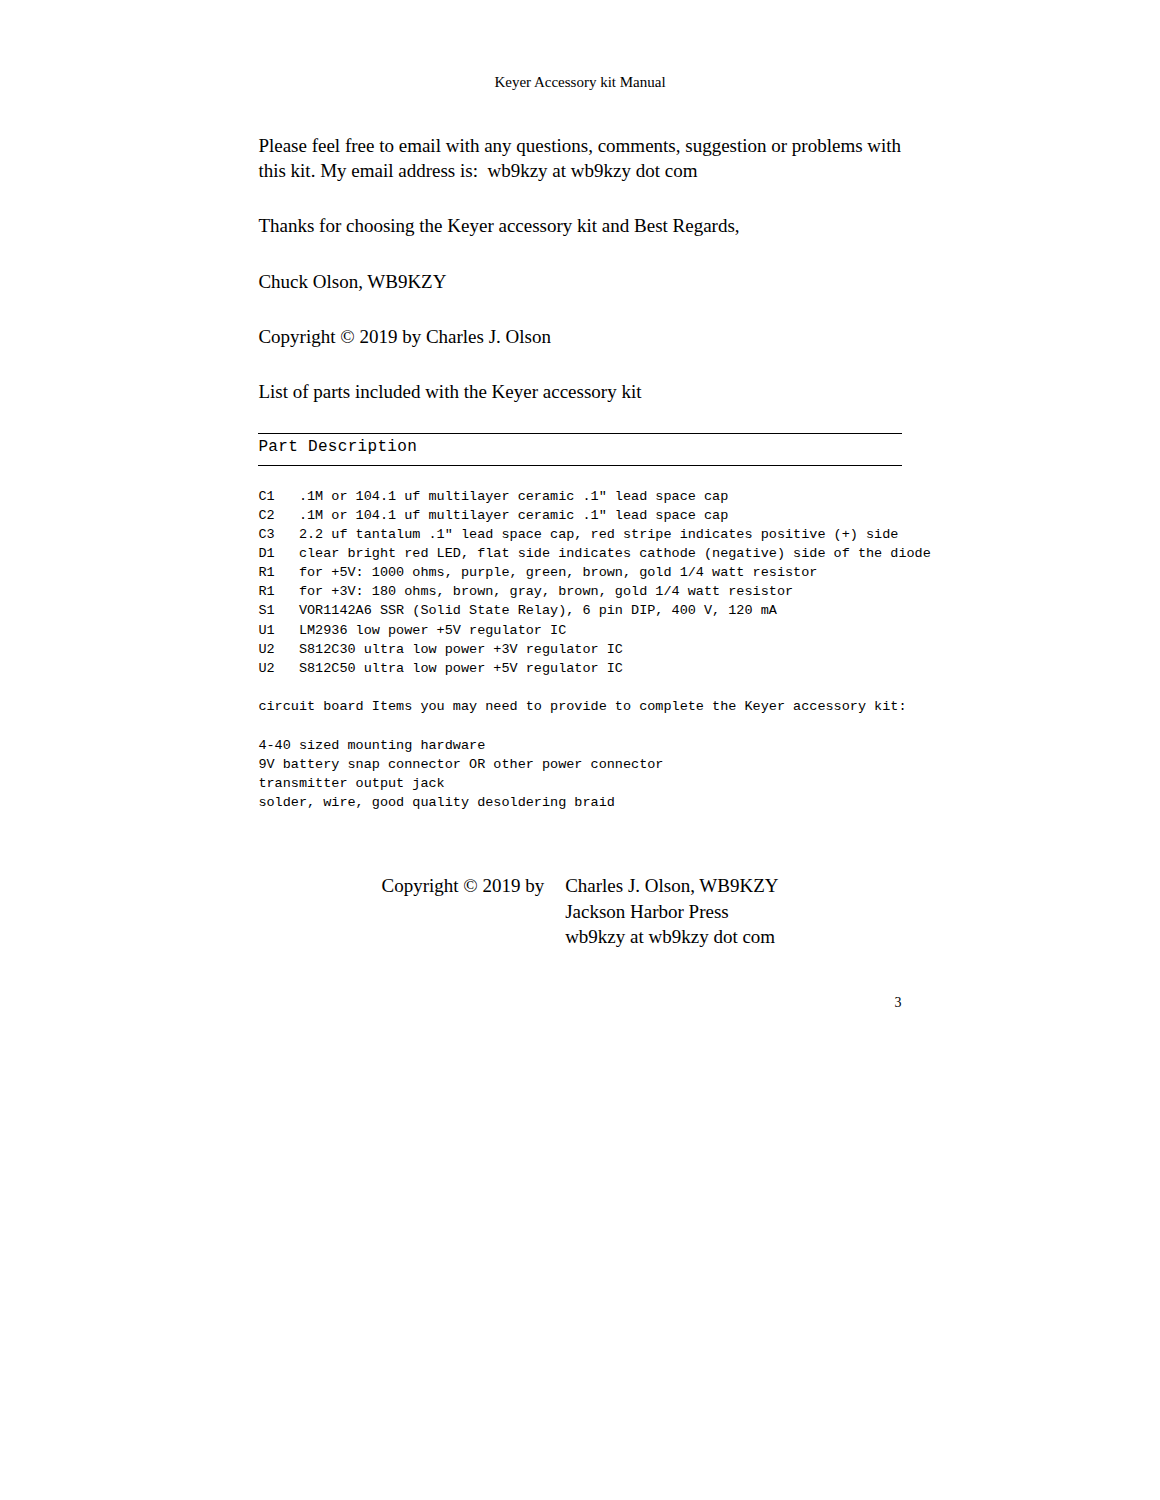Keyer Accessory kit Manual
Please feel free to email with any questions, comments, suggestion or problems with this kit. My email address is: wb9kzy at wb9kzy dot com
Thanks for choosing the Keyer accessory kit and Best Regards,
Chuck Olson, WB9KZY
Copyright © 2019 by Charles J. Olson
List of parts included with the Keyer accessory kit
Part Description
C1   .1M or 104.1 uf multilayer ceramic .1" lead space cap
C2   .1M or 104.1 uf multilayer ceramic .1" lead space cap
C3   2.2 uf tantalum .1" lead space cap, red stripe indicates positive (+) side
D1   clear bright red LED, flat side indicates cathode (negative) side of the diode
R1   for +5V: 1000 ohms, purple, green, brown, gold 1/4 watt resistor
R1   for +3V: 180 ohms, brown, gray, brown, gold 1/4 watt resistor
S1   VOR1142A6 SSR (Solid State Relay), 6 pin DIP, 400 V, 120 mA
U1   LM2936 low power +5V regulator IC
U2   S812C30 ultra low power +3V regulator IC
U2   S812C50 ultra low power +5V regulator IC

circuit board Items you may need to provide to complete the Keyer accessory kit:

4-40 sized mounting hardware
9V battery snap connector OR other power connector
transmitter output jack
solder, wire, good quality desoldering braid
Copyright © 2019 by
Charles J. Olson, WB9KZY
Jackson Harbor Press
wb9kzy at wb9kzy dot com
3